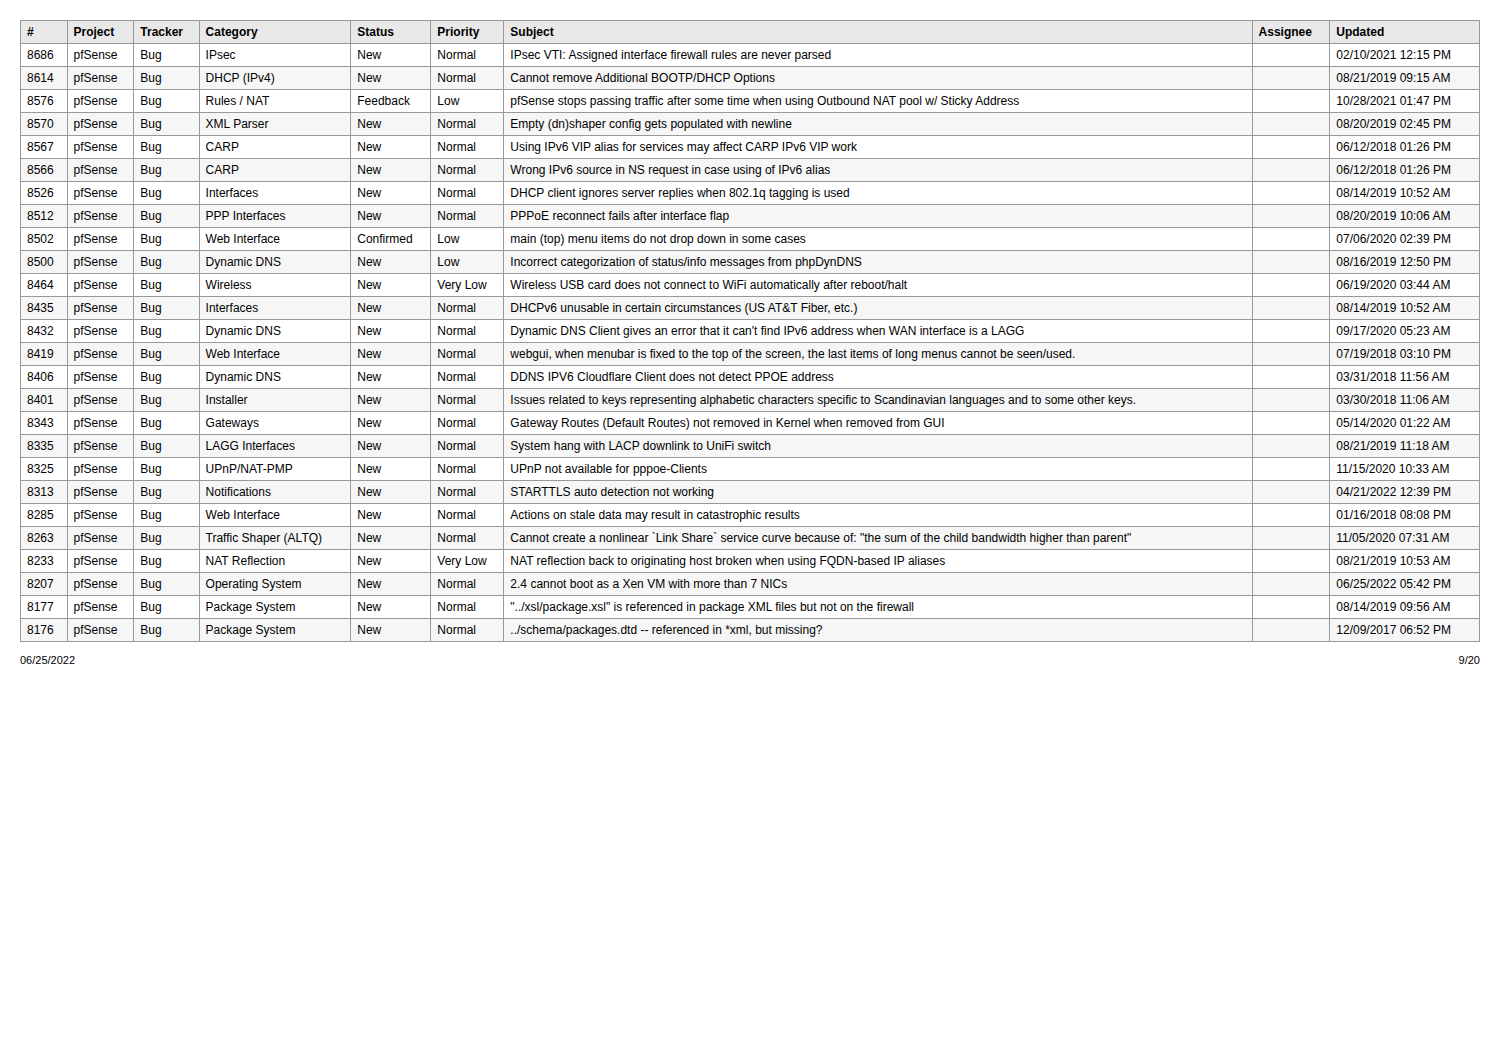| # | Project | Tracker | Category | Status | Priority | Subject | Assignee | Updated |
| --- | --- | --- | --- | --- | --- | --- | --- | --- |
| 8686 | pfSense | Bug | IPsec | New | Normal | IPsec VTI: Assigned interface firewall rules are never parsed | | 02/10/2021 12:15 PM |
| 8614 | pfSense | Bug | DHCP (IPv4) | New | Normal | Cannot remove Additional BOOTP/DHCP Options | | 08/21/2019 09:15 AM |
| 8576 | pfSense | Bug | Rules / NAT | Feedback | Low | pfSense stops passing traffic after some time when using Outbound NAT pool w/ Sticky Address | | 10/28/2021 01:47 PM |
| 8570 | pfSense | Bug | XML Parser | New | Normal | Empty (dn)shaper config gets populated with newline | | 08/20/2019 02:45 PM |
| 8567 | pfSense | Bug | CARP | New | Normal | Using IPv6 VIP alias for services may affect CARP IPv6 VIP work | | 06/12/2018 01:26 PM |
| 8566 | pfSense | Bug | CARP | New | Normal | Wrong IPv6 source in NS request in case using of IPv6 alias | | 06/12/2018 01:26 PM |
| 8526 | pfSense | Bug | Interfaces | New | Normal | DHCP client ignores server replies when 802.1q tagging is used | | 08/14/2019 10:52 AM |
| 8512 | pfSense | Bug | PPP Interfaces | New | Normal | PPPoE reconnect fails after interface flap | | 08/20/2019 10:06 AM |
| 8502 | pfSense | Bug | Web Interface | Confirmed | Low | main (top) menu items do not drop down in some cases | | 07/06/2020 02:39 PM |
| 8500 | pfSense | Bug | Dynamic DNS | New | Low | Incorrect categorization of status/info messages from phpDynDNS | | 08/16/2019 12:50 PM |
| 8464 | pfSense | Bug | Wireless | New | Very Low | Wireless USB card does not connect to WiFi automatically after reboot/halt | | 06/19/2020 03:44 AM |
| 8435 | pfSense | Bug | Interfaces | New | Normal | DHCPv6 unusable in certain circumstances (US AT&T Fiber, etc.) | | 08/14/2019 10:52 AM |
| 8432 | pfSense | Bug | Dynamic DNS | New | Normal | Dynamic DNS Client gives an error that it can't find IPv6 address when WAN interface is a LAGG | | 09/17/2020 05:23 AM |
| 8419 | pfSense | Bug | Web Interface | New | Normal | webgui, when menubar is fixed to the top of the screen, the last items of long menus cannot be seen/used. | | 07/19/2018 03:10 PM |
| 8406 | pfSense | Bug | Dynamic DNS | New | Normal | DDNS IPV6 Cloudflare Client does not detect PPOE address | | 03/31/2018 11:56 AM |
| 8401 | pfSense | Bug | Installer | New | Normal | Issues related to keys representing alphabetic characters specific to Scandinavian languages and to some other keys. | | 03/30/2018 11:06 AM |
| 8343 | pfSense | Bug | Gateways | New | Normal | Gateway Routes (Default Routes) not removed in Kernel when removed from GUI | | 05/14/2020 01:22 AM |
| 8335 | pfSense | Bug | LAGG Interfaces | New | Normal | System hang with LACP downlink to UniFi switch | | 08/21/2019 11:18 AM |
| 8325 | pfSense | Bug | UPnP/NAT-PMP | New | Normal | UPnP not available for pppoe-Clients | | 11/15/2020 10:33 AM |
| 8313 | pfSense | Bug | Notifications | New | Normal | STARTTLS auto detection not working | | 04/21/2022 12:39 PM |
| 8285 | pfSense | Bug | Web Interface | New | Normal | Actions on stale data may result in catastrophic results | | 01/16/2018 08:08 PM |
| 8263 | pfSense | Bug | Traffic Shaper (ALTQ) | New | Normal | Cannot create a nonlinear `Link Share` service curve because of: "the sum of the child bandwidth higher than parent" | | 11/05/2020 07:31 AM |
| 8233 | pfSense | Bug | NAT Reflection | New | Very Low | NAT reflection back to originating host broken when using FQDN-based IP aliases | | 08/21/2019 10:53 AM |
| 8207 | pfSense | Bug | Operating System | New | Normal | 2.4 cannot boot as a Xen VM with more than 7 NICs | | 06/25/2022 05:42 PM |
| 8177 | pfSense | Bug | Package System | New | Normal | "../xsl/package.xsl" is referenced in package XML files but not on the firewall | | 08/14/2019 09:56 AM |
| 8176 | pfSense | Bug | Package System | New | Normal | ../schema/packages.dtd -- referenced in *xml, but missing? | | 12/09/2017 06:52 PM |
06/25/2022 9/20